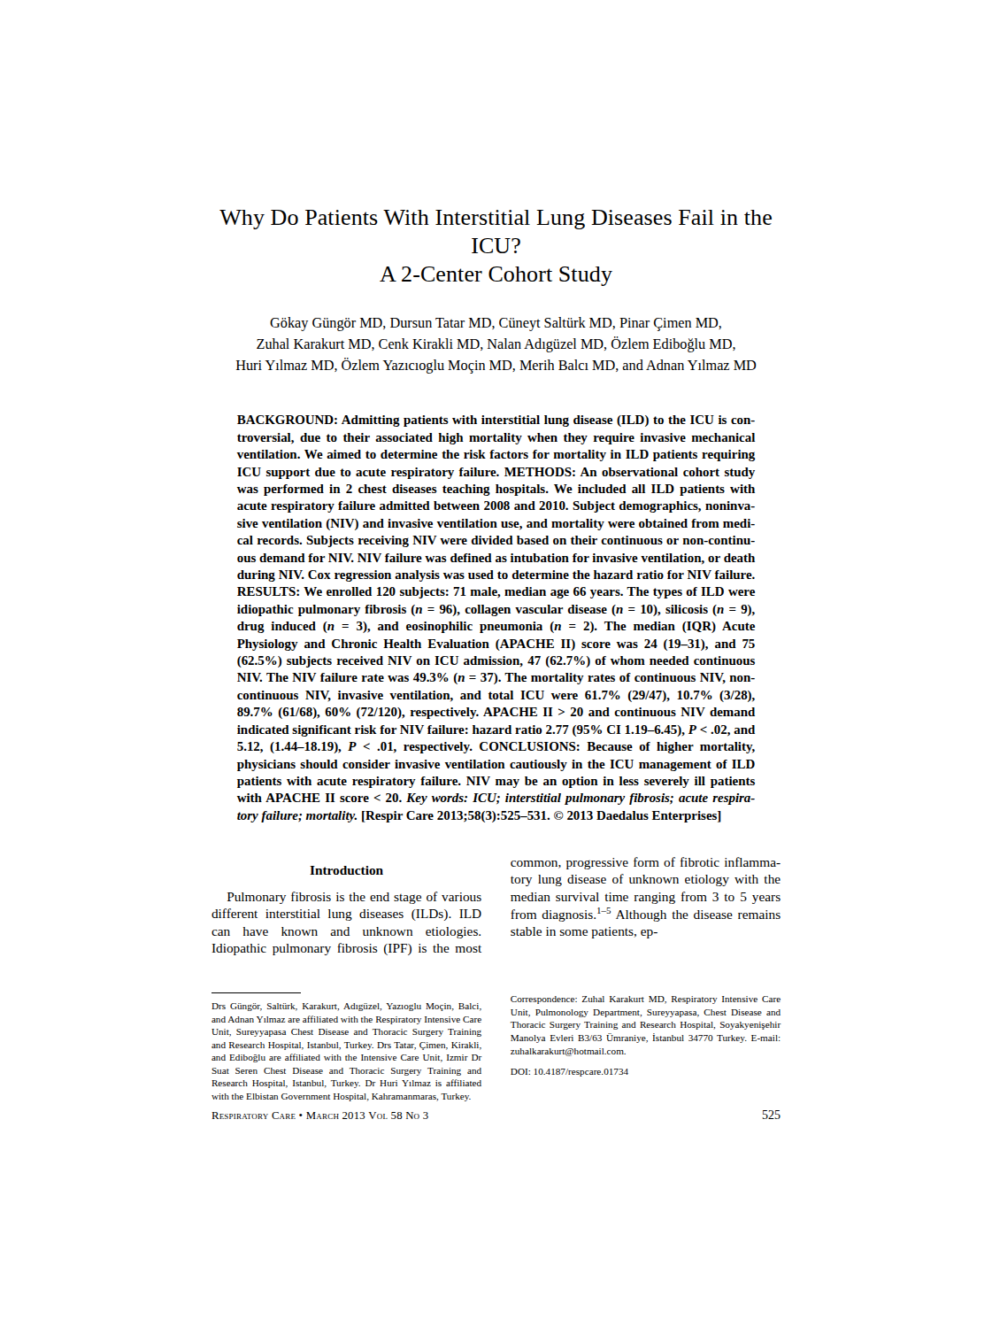Why Do Patients With Interstitial Lung Diseases Fail in the ICU?
A 2-Center Cohort Study
Gökay Güngör MD, Dursun Tatar MD, Cüneyt Saltürk MD, Pinar Çimen MD, Zuhal Karakurt MD, Cenk Kirakli MD, Nalan Adıgüzel MD, Özlem Ediboğlu MD, Huri Yılmaz MD, Özlem Yazıcıoglu Moçin MD, Merih Balcı MD, and Adnan Yılmaz MD
BACKGROUND: Admitting patients with interstitial lung disease (ILD) to the ICU is controversial, due to their associated high mortality when they require invasive mechanical ventilation. We aimed to determine the risk factors for mortality in ILD patients requiring ICU support due to acute respiratory failure. METHODS: An observational cohort study was performed in 2 chest diseases teaching hospitals. We included all ILD patients with acute respiratory failure admitted between 2008 and 2010. Subject demographics, noninvasive ventilation (NIV) and invasive ventilation use, and mortality were obtained from medical records. Subjects receiving NIV were divided based on their continuous or non-continuous demand for NIV. NIV failure was defined as intubation for invasive ventilation, or death during NIV. Cox regression analysis was used to determine the hazard ratio for NIV failure. RESULTS: We enrolled 120 subjects: 71 male, median age 66 years. The types of ILD were idiopathic pulmonary fibrosis (n = 96), collagen vascular disease (n = 10), silicosis (n = 9), drug induced (n = 3), and eosinophilic pneumonia (n = 2). The median (IQR) Acute Physiology and Chronic Health Evaluation (APACHE II) score was 24 (19–31), and 75 (62.5%) subjects received NIV on ICU admission, 47 (62.7%) of whom needed continuous NIV. The NIV failure rate was 49.3% (n = 37). The mortality rates of continuous NIV, non-continuous NIV, invasive ventilation, and total ICU were 61.7% (29/47), 10.7% (3/28), 89.7% (61/68), 60% (72/120), respectively. APACHE II > 20 and continuous NIV demand indicated significant risk for NIV failure: hazard ratio 2.77 (95% CI 1.19–6.45), P < .02, and 5.12, (1.44–18.19), P < .01, respectively. CONCLUSIONS: Because of higher mortality, physicians should consider invasive ventilation cautiously in the ICU management of ILD patients with acute respiratory failure. NIV may be an option in less severely ill patients with APACHE II score < 20. Key words: ICU; interstitial pulmonary fibrosis; acute respiratory failure; mortality. [Respir Care 2013;58(3):525–531. © 2013 Daedalus Enterprises]
Introduction
Pulmonary fibrosis is the end stage of various different interstitial lung diseases (ILDs). ILD can have known and unknown etiologies. Idiopathic pulmonary fibrosis (IPF) is the most common, progressive form of fibrotic inflammatory lung disease of unknown etiology with the median survival time ranging from 3 to 5 years from diagnosis.1–5 Although the disease remains stable in some patients, ep-
Drs Güngör, Saltürk, Karakurt, Adıgüzel, Yazıoglu Moçin, Balci, and Adnan Yılmaz are affiliated with the Respiratory Intensive Care Unit, Sureyyapasa Chest Disease and Thoracic Surgery Training and Research Hospital, Istanbul, Turkey. Drs Tatar, Çimen, Kirakli, and Ediboğlu are affiliated with the Intensive Care Unit, Izmir Dr Suat Seren Chest Disease and Thoracic Surgery Training and Research Hospital, Istanbul, Turkey. Dr Huri Yılmaz is affiliated with the Elbistan Government Hospital, Kahramanmaras, Turkey.
Correspondence: Zuhal Karakurt MD, Respiratory Intensive Care Unit, Pulmonology Department, Sureyyapasa, Chest Disease and Thoracic Surgery Training and Research Hospital, Soyakyenişehir Manolya Evleri B3/63 Ümraniye, İstanbul 34770 Turkey. E-mail: zuhalkarakurt@hotmail.com.
DOI: 10.4187/respcare.01734
Respiratory Care • March 2013 Vol 58 No 3
525